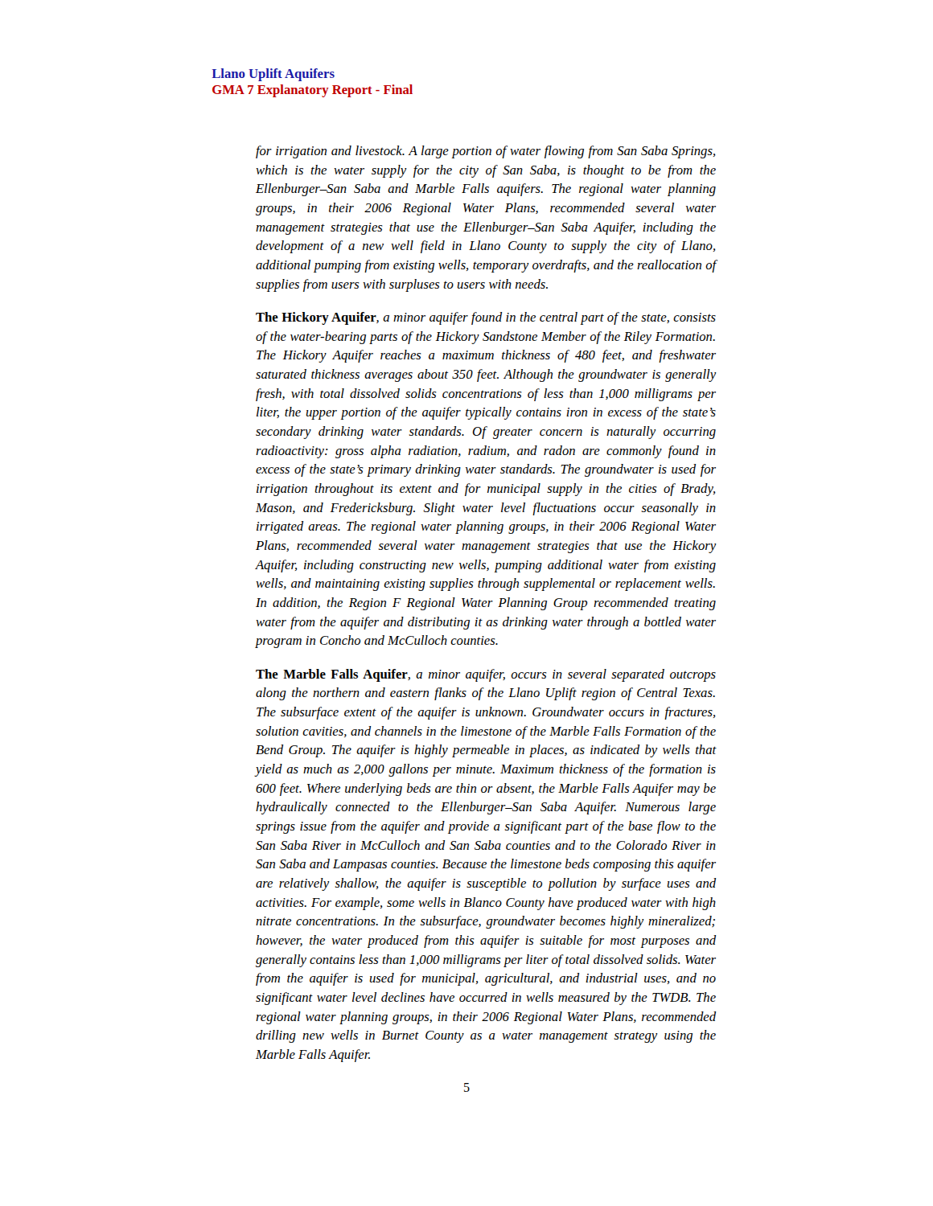Llano Uplift Aquifers
GMA 7 Explanatory Report - Final
for irrigation and livestock. A large portion of water flowing from San Saba Springs, which is the water supply for the city of San Saba, is thought to be from the Ellenburger–San Saba and Marble Falls aquifers. The regional water planning groups, in their 2006 Regional Water Plans, recommended several water management strategies that use the Ellenburger–San Saba Aquifer, including the development of a new well field in Llano County to supply the city of Llano, additional pumping from existing wells, temporary overdrafts, and the reallocation of supplies from users with surpluses to users with needs.
The Hickory Aquifer, a minor aquifer found in the central part of the state, consists of the water-bearing parts of the Hickory Sandstone Member of the Riley Formation. The Hickory Aquifer reaches a maximum thickness of 480 feet, and freshwater saturated thickness averages about 350 feet. Although the groundwater is generally fresh, with total dissolved solids concentrations of less than 1,000 milligrams per liter, the upper portion of the aquifer typically contains iron in excess of the state’s secondary drinking water standards. Of greater concern is naturally occurring radioactivity: gross alpha radiation, radium, and radon are commonly found in excess of the state’s primary drinking water standards. The groundwater is used for irrigation throughout its extent and for municipal supply in the cities of Brady, Mason, and Fredericksburg. Slight water level fluctuations occur seasonally in irrigated areas. The regional water planning groups, in their 2006 Regional Water Plans, recommended several water management strategies that use the Hickory Aquifer, including constructing new wells, pumping additional water from existing wells, and maintaining existing supplies through supplemental or replacement wells. In addition, the Region F Regional Water Planning Group recommended treating water from the aquifer and distributing it as drinking water through a bottled water program in Concho and McCulloch counties.
The Marble Falls Aquifer, a minor aquifer, occurs in several separated outcrops along the northern and eastern flanks of the Llano Uplift region of Central Texas. The subsurface extent of the aquifer is unknown. Groundwater occurs in fractures, solution cavities, and channels in the limestone of the Marble Falls Formation of the Bend Group. The aquifer is highly permeable in places, as indicated by wells that yield as much as 2,000 gallons per minute. Maximum thickness of the formation is 600 feet. Where underlying beds are thin or absent, the Marble Falls Aquifer may be hydraulically connected to the Ellenburger–San Saba Aquifer. Numerous large springs issue from the aquifer and provide a significant part of the base flow to the San Saba River in McCulloch and San Saba counties and to the Colorado River in San Saba and Lampasas counties. Because the limestone beds composing this aquifer are relatively shallow, the aquifer is susceptible to pollution by surface uses and activities. For example, some wells in Blanco County have produced water with high nitrate concentrations. In the subsurface, groundwater becomes highly mineralized; however, the water produced from this aquifer is suitable for most purposes and generally contains less than 1,000 milligrams per liter of total dissolved solids. Water from the aquifer is used for municipal, agricultural, and industrial uses, and no significant water level declines have occurred in wells measured by the TWDB. The regional water planning groups, in their 2006 Regional Water Plans, recommended drilling new wells in Burnet County as a water management strategy using the Marble Falls Aquifer.
5